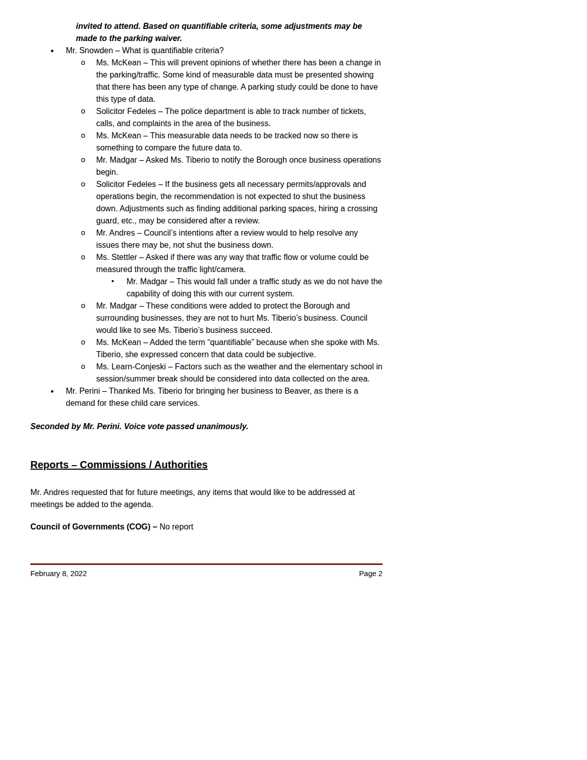invited to attend. Based on quantifiable criteria, some adjustments may be made to the parking waiver.
Mr. Snowden – What is quantifiable criteria?
Ms. McKean – This will prevent opinions of whether there has been a change in the parking/traffic. Some kind of measurable data must be presented showing that there has been any type of change. A parking study could be done to have this type of data.
Solicitor Fedeles – The police department is able to track number of tickets, calls, and complaints in the area of the business.
Ms. McKean – This measurable data needs to be tracked now so there is something to compare the future data to.
Mr. Madgar – Asked Ms. Tiberio to notify the Borough once business operations begin.
Solicitor Fedeles – If the business gets all necessary permits/approvals and operations begin, the recommendation is not expected to shut the business down. Adjustments such as finding additional parking spaces, hiring a crossing guard, etc., may be considered after a review.
Mr. Andres – Council’s intentions after a review would to help resolve any issues there may be, not shut the business down.
Ms. Stettler – Asked if there was any way that traffic flow or volume could be measured through the traffic light/camera.
Mr. Madgar – This would fall under a traffic study as we do not have the capability of doing this with our current system.
Mr. Madgar – These conditions were added to protect the Borough and surrounding businesses, they are not to hurt Ms. Tiberio’s business. Council would like to see Ms. Tiberio’s business succeed.
Ms. McKean – Added the term “quantifiable” because when she spoke with Ms. Tiberio, she expressed concern that data could be subjective.
Ms. Learn-Conjeski – Factors such as the weather and the elementary school in session/summer break should be considered into data collected on the area.
Mr. Perini – Thanked Ms. Tiberio for bringing her business to Beaver, as there is a demand for these child care services.
Seconded by Mr. Perini. Voice vote passed unanimously.
Reports – Commissions / Authorities
Mr. Andres requested that for future meetings, any items that would like to be addressed at meetings be added to the agenda.
Council of Governments (COG) – No report
February 8, 2022 Page 2